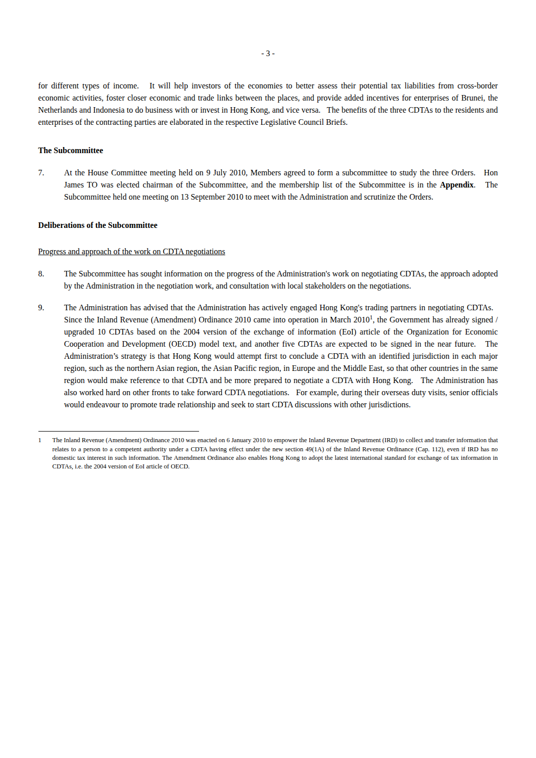- 3 -
for different types of income. It will help investors of the economies to better assess their potential tax liabilities from cross-border economic activities, foster closer economic and trade links between the places, and provide added incentives for enterprises of Brunei, the Netherlands and Indonesia to do business with or invest in Hong Kong, and vice versa. The benefits of the three CDTAs to the residents and enterprises of the contracting parties are elaborated in the respective Legislative Council Briefs.
The Subcommittee
7.
At the House Committee meeting held on 9 July 2010, Members agreed to form a subcommittee to study the three Orders. Hon James TO was elected chairman of the Subcommittee, and the membership list of the Subcommittee is in the Appendix. The Subcommittee held one meeting on 13 September 2010 to meet with the Administration and scrutinize the Orders.
Deliberations of the Subcommittee
Progress and approach of the work on CDTA negotiations
8.
The Subcommittee has sought information on the progress of the Administration's work on negotiating CDTAs, the approach adopted by the Administration in the negotiation work, and consultation with local stakeholders on the negotiations.
9.
The Administration has advised that the Administration has actively engaged Hong Kong's trading partners in negotiating CDTAs. Since the Inland Revenue (Amendment) Ordinance 2010 came into operation in March 20101, the Government has already signed / upgraded 10 CDTAs based on the 2004 version of the exchange of information (EoI) article of the Organization for Economic Cooperation and Development (OECD) model text, and another five CDTAs are expected to be signed in the near future. The Administration’s strategy is that Hong Kong would attempt first to conclude a CDTA with an identified jurisdiction in each major region, such as the northern Asian region, the Asian Pacific region, in Europe and the Middle East, so that other countries in the same region would make reference to that CDTA and be more prepared to negotiate a CDTA with Hong Kong. The Administration has also worked hard on other fronts to take forward CDTA negotiations. For example, during their overseas duty visits, senior officials would endeavour to promote trade relationship and seek to start CDTA discussions with other jurisdictions.
1
The Inland Revenue (Amendment) Ordinance 2010 was enacted on 6 January 2010 to empower the Inland Revenue Department (IRD) to collect and transfer information that relates to a person to a competent authority under a CDTA having effect under the new section 49(1A) of the Inland Revenue Ordinance (Cap. 112), even if IRD has no domestic tax interest in such information. The Amendment Ordinance also enables Hong Kong to adopt the latest international standard for exchange of tax information in CDTAs, i.e. the 2004 version of EoI article of OECD.